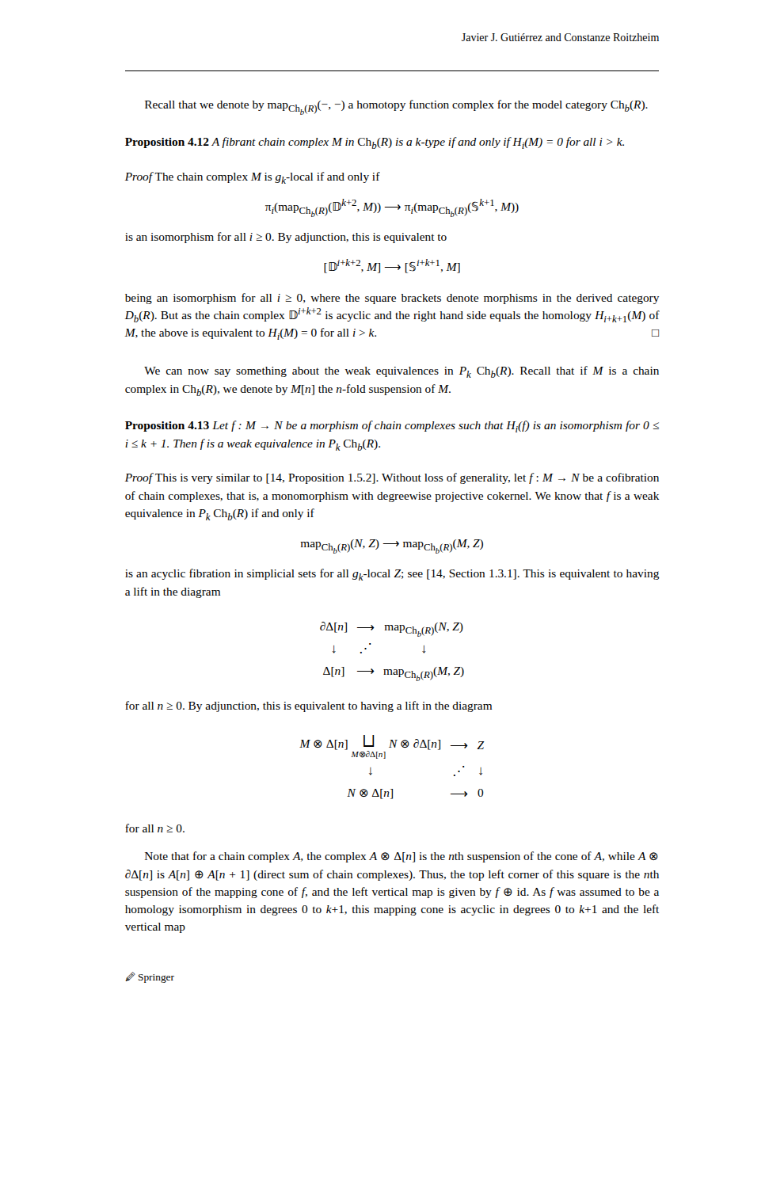Javier J. Gutiérrez and Constanze Roitzheim
Recall that we denote by mapChb(R)(−, −) a homotopy function complex for the model category Chb(R).
Proposition 4.12 A fibrant chain complex M in Chb(R) is a k-type if and only if Hi(M) = 0 for all i > k.
Proof The chain complex M is gk-local if and only if
πi(mapChb(R)(𝔻k+2, M)) ⟶ πi(mapChb(R)(𝕊k+1, M))
is an isomorphism for all i ≥ 0. By adjunction, this is equivalent to
[𝔻i+k+2, M] ⟶ [𝕊i+k+1, M]
being an isomorphism for all i ≥ 0, where the square brackets denote morphisms in the derived category Db(R). But as the chain complex 𝔻i+k+2 is acyclic and the right hand side equals the homology Hi+k+1(M) of M, the above is equivalent to Hi(M) = 0 for all i > k. □
We can now say something about the weak equivalences in Pk Chb(R). Recall that if M is a chain complex in Chb(R), we denote by M[n] the n-fold suspension of M.
Proposition 4.13 Let f : M → N be a morphism of chain complexes such that Hi(f) is an isomorphism for 0 ≤ i ≤ k + 1. Then f is a weak equivalence in Pk Chb(R).
Proof This is very similar to [14, Proposition 1.5.2]. Without loss of generality, let f : M → N be a cofibration of chain complexes, that is, a monomorphism with degreewise projective cokernel. We know that f is a weak equivalence in Pk Chb(R) if and only if
mapChb(R)(N, Z) ⟶ mapChb(R)(M, Z)
is an acyclic fibration in simplicial sets for all gk-local Z; see [14, Section 1.3.1]. This is equivalent to having a lift in the diagram
| ∂Δ[ n ] | ⟶ | map Ch b ( R ) ( N , Z ) |
| ↓ | ⋰ | ↓ |
| Δ[ n ] | ⟶ | map Ch b ( R ) ( M , Z ) |
for all n ≥ 0. By adjunction, this is equivalent to having a lift in the diagram
| M ⊗ Δ[ n ] ⨆ M ⊗∂Δ[ n ] N ⊗ ∂Δ[ n ] | ⟶ | Z |
| ↓ | ⋰ | ↓ |
| N ⊗ Δ[ n ] | ⟶ | 0 |
for all n ≥ 0.
Note that for a chain complex A, the complex A ⊗ Δ[n] is the nth suspension of the cone of A, while A ⊗ ∂Δ[n] is A[n] ⊕ A[n + 1] (direct sum of chain complexes). Thus, the top left corner of this square is the nth suspension of the mapping cone of f, and the left vertical map is given by f ⊕ id. As f was assumed to be a homology isomorphism in degrees 0 to k+1, this mapping cone is acyclic in degrees 0 to k+1 and the left vertical map
🖉 Springer